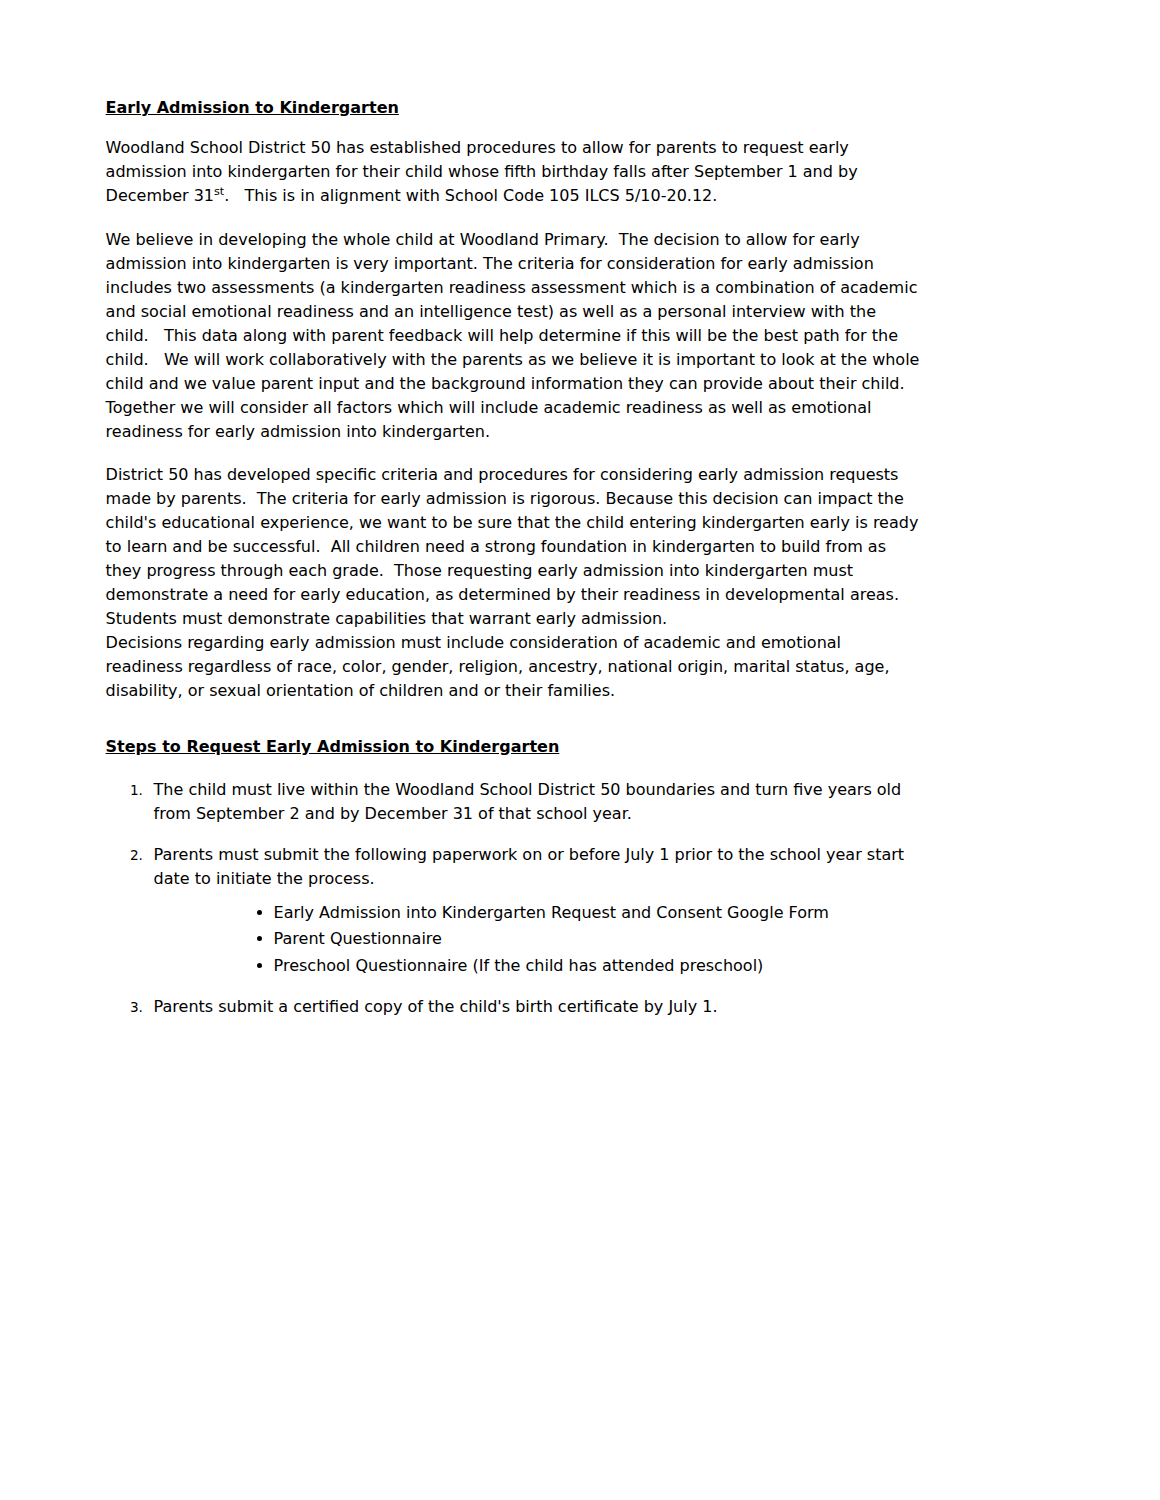Early Admission to Kindergarten
Woodland School District 50 has established procedures to allow for parents to request early admission into kindergarten for their child whose fifth birthday falls after September 1 and by December 31st. This is in alignment with School Code 105 ILCS 5/10-20.12.
We believe in developing the whole child at Woodland Primary. The decision to allow for early admission into kindergarten is very important. The criteria for consideration for early admission includes two assessments (a kindergarten readiness assessment which is a combination of academic and social emotional readiness and an intelligence test) as well as a personal interview with the child. This data along with parent feedback will help determine if this will be the best path for the child. We will work collaboratively with the parents as we believe it is important to look at the whole child and we value parent input and the background information they can provide about their child. Together we will consider all factors which will include academic readiness as well as emotional readiness for early admission into kindergarten.
District 50 has developed specific criteria and procedures for considering early admission requests made by parents. The criteria for early admission is rigorous. Because this decision can impact the child's educational experience, we want to be sure that the child entering kindergarten early is ready to learn and be successful. All children need a strong foundation in kindergarten to build from as they progress through each grade. Those requesting early admission into kindergarten must demonstrate a need for early education, as determined by their readiness in developmental areas. Students must demonstrate capabilities that warrant early admission.
Decisions regarding early admission must include consideration of academic and emotional readiness regardless of race, color, gender, religion, ancestry, national origin, marital status, age, disability, or sexual orientation of children and or their families.
Steps to Request Early Admission to Kindergarten
The child must live within the Woodland School District 50 boundaries and turn five years old from September 2 and by December 31 of that school year.
Parents must submit the following paperwork on or before July 1 prior to the school year start date to initiate the process.
Early Admission into Kindergarten Request and Consent Google Form
Parent Questionnaire
Preschool Questionnaire (If the child has attended preschool)
Parents submit a certified copy of the child's birth certificate by July 1.